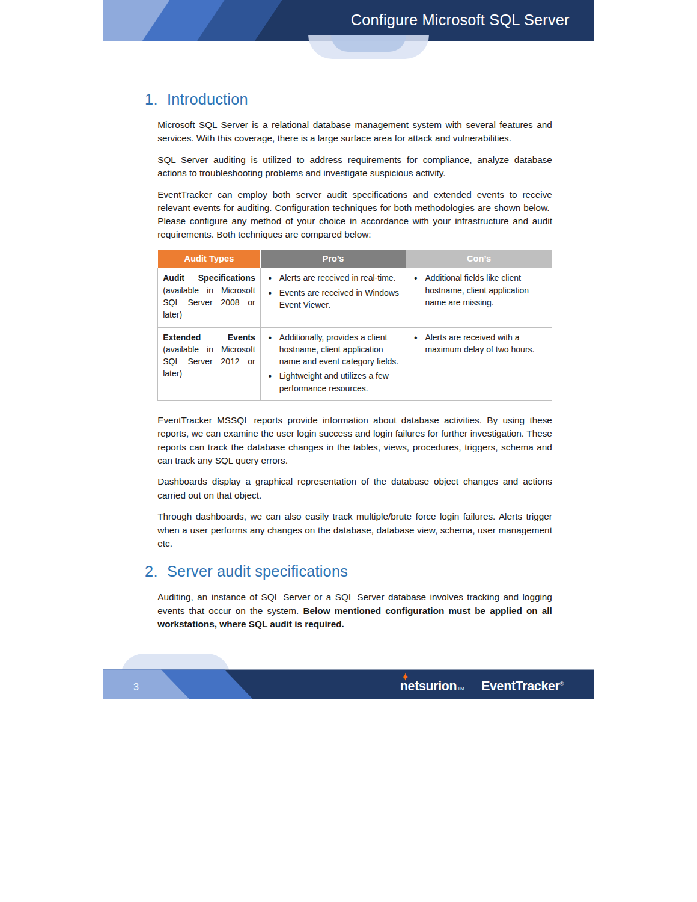Configure Microsoft SQL Server
1. Introduction
Microsoft SQL Server is a relational database management system with several features and services. With this coverage, there is a large surface area for attack and vulnerabilities.
SQL Server auditing is utilized to address requirements for compliance, analyze database actions to troubleshooting problems and investigate suspicious activity.
EventTracker can employ both server audit specifications and extended events to receive relevant events for auditing. Configuration techniques for both methodologies are shown below. Please configure any method of your choice in accordance with your infrastructure and audit requirements. Both techniques are compared below:
| Audit Types | Pro’s | Con’s |
| --- | --- | --- |
| Audit Specifications (available in Microsoft SQL Server 2008 or later) | Alerts are received in real-time. Events are received in Windows Event Viewer. | Additional fields like client hostname, client application name are missing. |
| Extended Events (available in Microsoft SQL Server 2012 or later) | Additionally, provides a client hostname, client application name and event category fields. Lightweight and utilizes a few performance resources. | Alerts are received with a maximum delay of two hours. |
EventTracker MSSQL reports provide information about database activities. By using these reports, we can examine the user login success and login failures for further investigation. These reports can track the database changes in the tables, views, procedures, triggers, schema and can track any SQL query errors.
Dashboards display a graphical representation of the database object changes and actions carried out on that object.
Through dashboards, we can also easily track multiple/brute force login failures. Alerts trigger when a user performs any changes on the database, database view, schema, user management etc.
2. Server audit specifications
Auditing, an instance of SQL Server or a SQL Server database involves tracking and logging events that occur on the system. Below mentioned configuration must be applied on all workstations, where SQL audit is required.
3
✦netsurionTM
EventTracker®